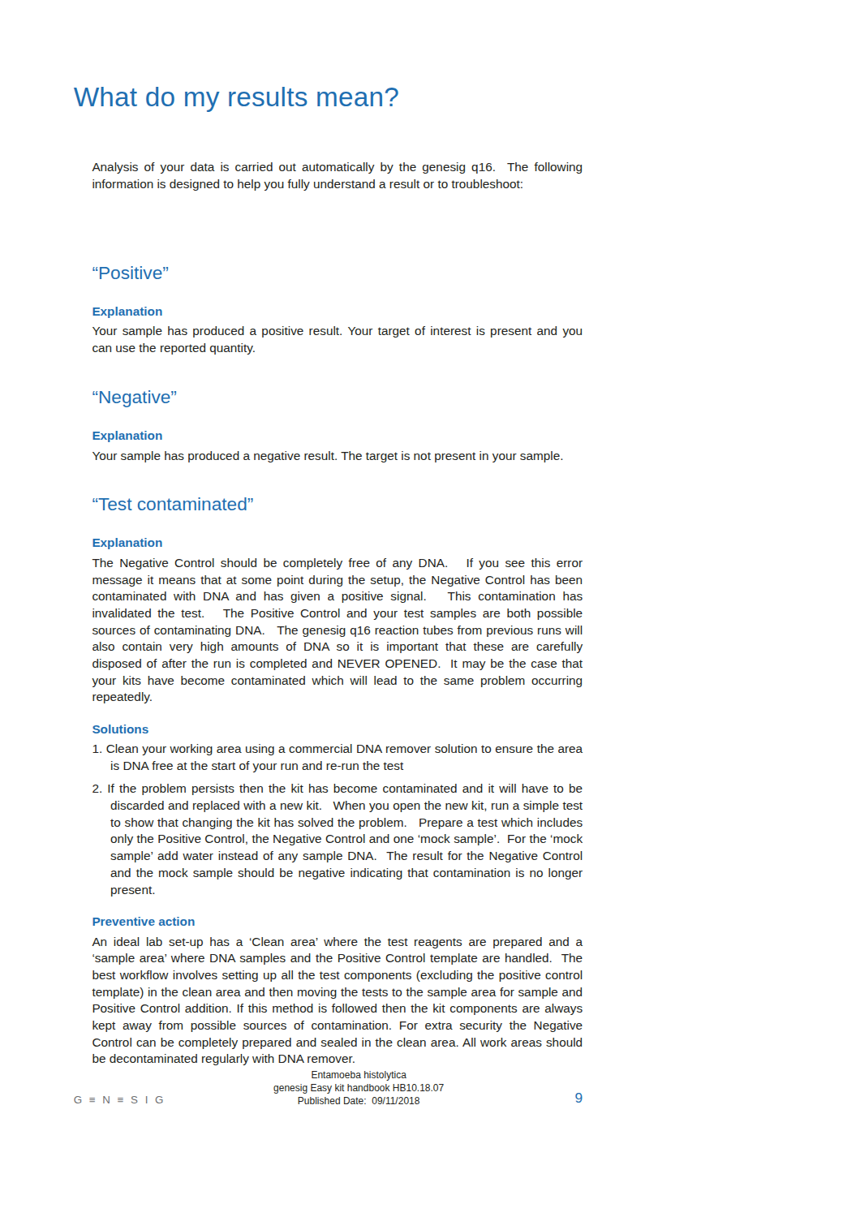What do my results mean?
Analysis of your data is carried out automatically by the genesig q16. The following information is designed to help you fully understand a result or to troubleshoot:
“Positive”
Explanation
Your sample has produced a positive result. Your target of interest is present and you can use the reported quantity.
“Negative”
Explanation
Your sample has produced a negative result. The target is not present in your sample.
“Test contaminated”
Explanation
The Negative Control should be completely free of any DNA. If you see this error message it means that at some point during the setup, the Negative Control has been contaminated with DNA and has given a positive signal. This contamination has invalidated the test. The Positive Control and your test samples are both possible sources of contaminating DNA. The genesig q16 reaction tubes from previous runs will also contain very high amounts of DNA so it is important that these are carefully disposed of after the run is completed and NEVER OPENED. It may be the case that your kits have become contaminated which will lead to the same problem occurring repeatedly.
Solutions
1. Clean your working area using a commercial DNA remover solution to ensure the area is DNA free at the start of your run and re-run the test
2. If the problem persists then the kit has become contaminated and it will have to be discarded and replaced with a new kit. When you open the new kit, run a simple test to show that changing the kit has solved the problem. Prepare a test which includes only the Positive Control, the Negative Control and one ‘mock sample’. For the ‘mock sample’ add water instead of any sample DNA. The result for the Negative Control and the mock sample should be negative indicating that contamination is no longer present.
Preventive action
An ideal lab set-up has a ‘Clean area’ where the test reagents are prepared and a ‘sample area’ where DNA samples and the Positive Control template are handled. The best workflow involves setting up all the test components (excluding the positive control template) in the clean area and then moving the tests to the sample area for sample and Positive Control addition. If this method is followed then the kit components are always kept away from possible sources of contamination. For extra security the Negative Control can be completely prepared and sealed in the clean area. All work areas should be decontaminated regularly with DNA remover.
G ≡ N ≡ S I G
Entamoeba histolytica
genesig Easy kit handbook HB10.18.07
Published Date: 09/11/2018
9